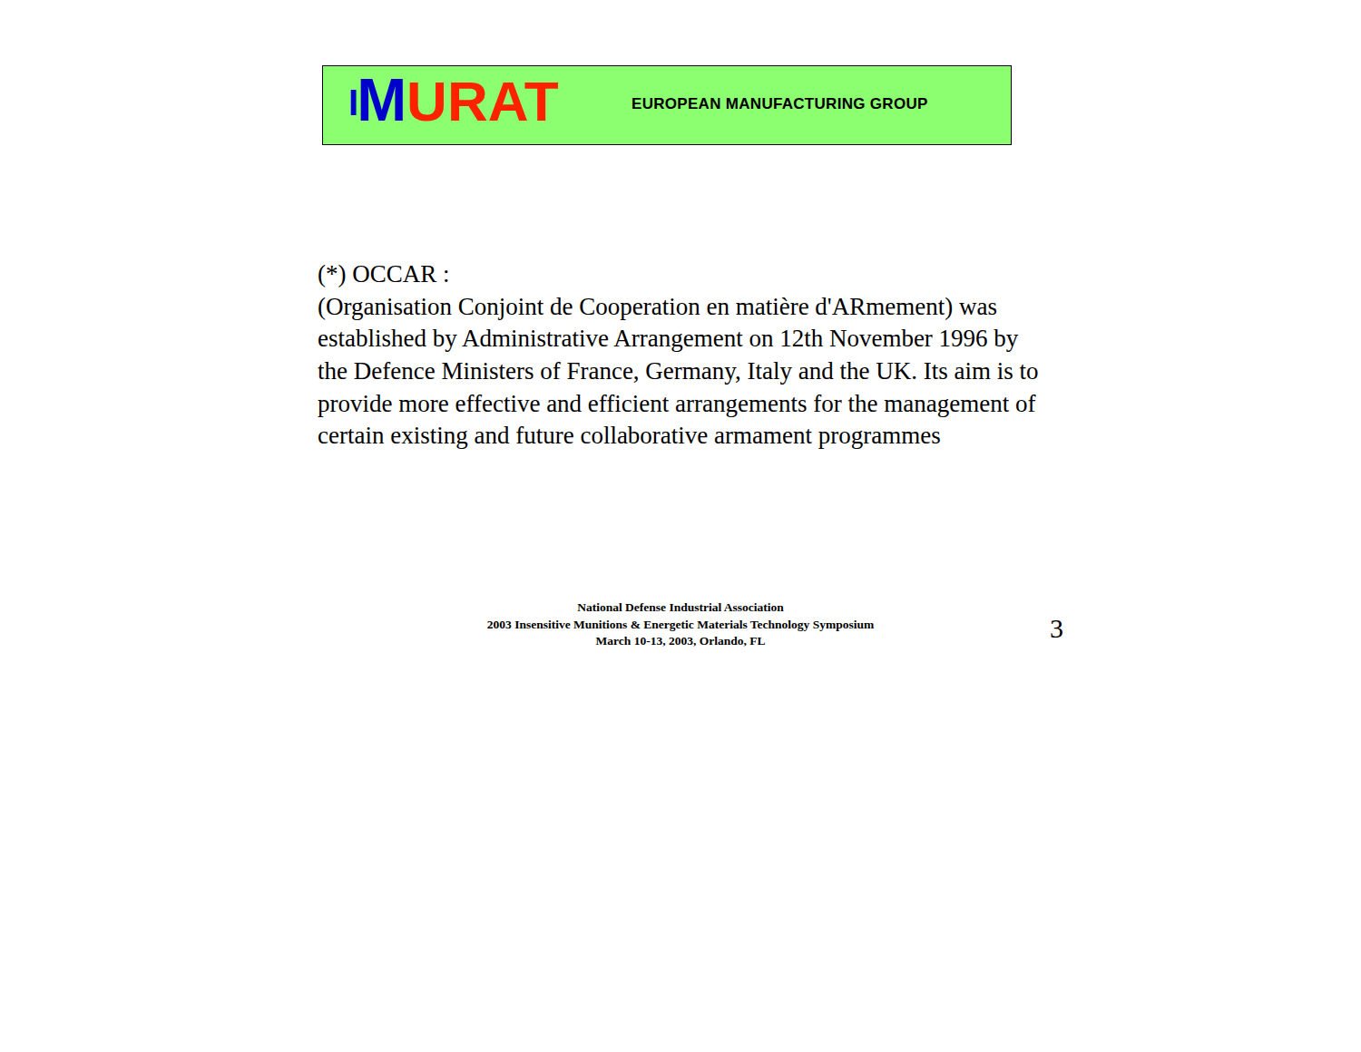IMURAT
EUROPEAN MANUFACTURING GROUP
(*) OCCAR :
(Organisation Conjoint de Cooperation en matière d'ARmement) was established by Administrative Arrangement on 12th November 1996 by the Defence Ministers of France, Germany, Italy and the UK. Its aim is to provide more effective and efficient arrangements for the management of certain existing and future collaborative armament programmes
National Defense Industrial Association
2003 Insensitive Munitions & Energetic Materials Technology Symposium
March 10-13, 2003, Orlando, FL
3